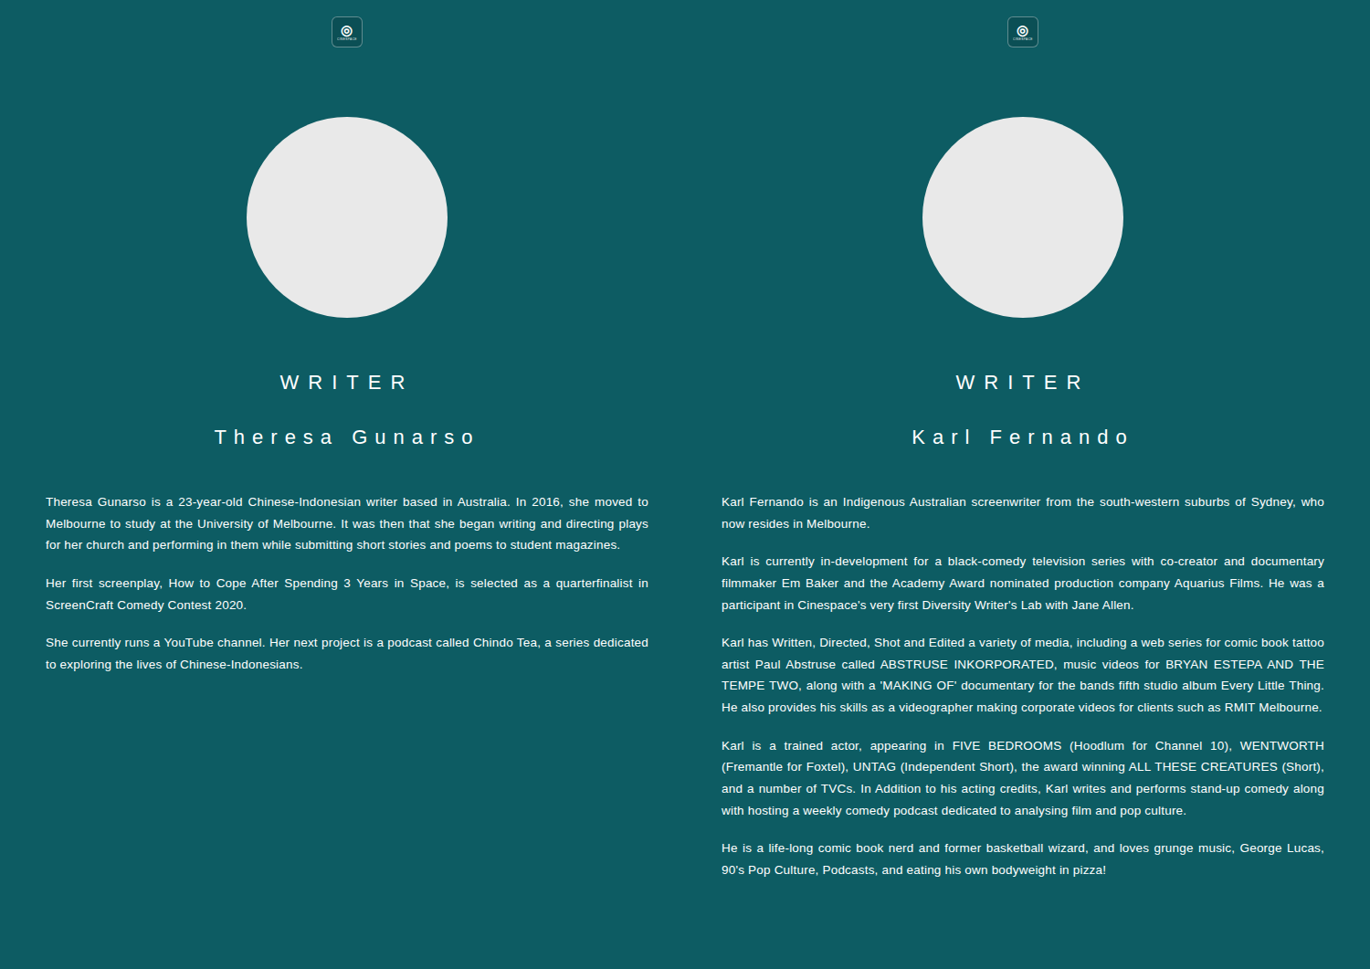◎ CINESPACE
Writer
Theresa Gunarso
Theresa Gunarso is a 23-year-old Chinese-Indonesian writer based in Australia. In 2016, she moved to Melbourne to study at the University of Melbourne. It was then that she began writing and directing plays for her church and performing in them while submitting short stories and poems to student magazines.
Her first screenplay, How to Cope After Spending 3 Years in Space, is selected as a quarterfinalist in ScreenCraft Comedy Contest 2020.
She currently runs a YouTube channel. Her next project is a podcast called Chindo Tea, a series dedicated to exploring the lives of Chinese-Indonesians.
◎ CINESPACE
Writer
Karl Fernando
Karl Fernando is an Indigenous Australian screenwriter from the south-western suburbs of Sydney, who now resides in Melbourne.
Karl is currently in-development for a black-comedy television series with co-creator and documentary filmmaker Em Baker and the Academy Award nominated production company Aquarius Films. He was a participant in Cinespace's very first Diversity Writer's Lab with Jane Allen.
Karl has Written, Directed, Shot and Edited a variety of media, including a web series for comic book tattoo artist Paul Abstruse called ABSTRUSE INKORPORATED, music videos for BRYAN ESTEPA AND THE TEMPE TWO, along with a 'MAKING OF' documentary for the bands fifth studio album Every Little Thing. He also provides his skills as a videographer making corporate videos for clients such as RMIT Melbourne.
Karl is a trained actor, appearing in FIVE BEDROOMS (Hoodlum for Channel 10), WENTWORTH (Fremantle for Foxtel), UNTAG (Independent Short), the award winning ALL THESE CREATURES (Short), and a number of TVCs. In Addition to his acting credits, Karl writes and performs stand-up comedy along with hosting a weekly comedy podcast dedicated to analysing film and pop culture.
He is a life-long comic book nerd and former basketball wizard, and loves grunge music, George Lucas, 90's Pop Culture, Podcasts, and eating his own bodyweight in pizza!